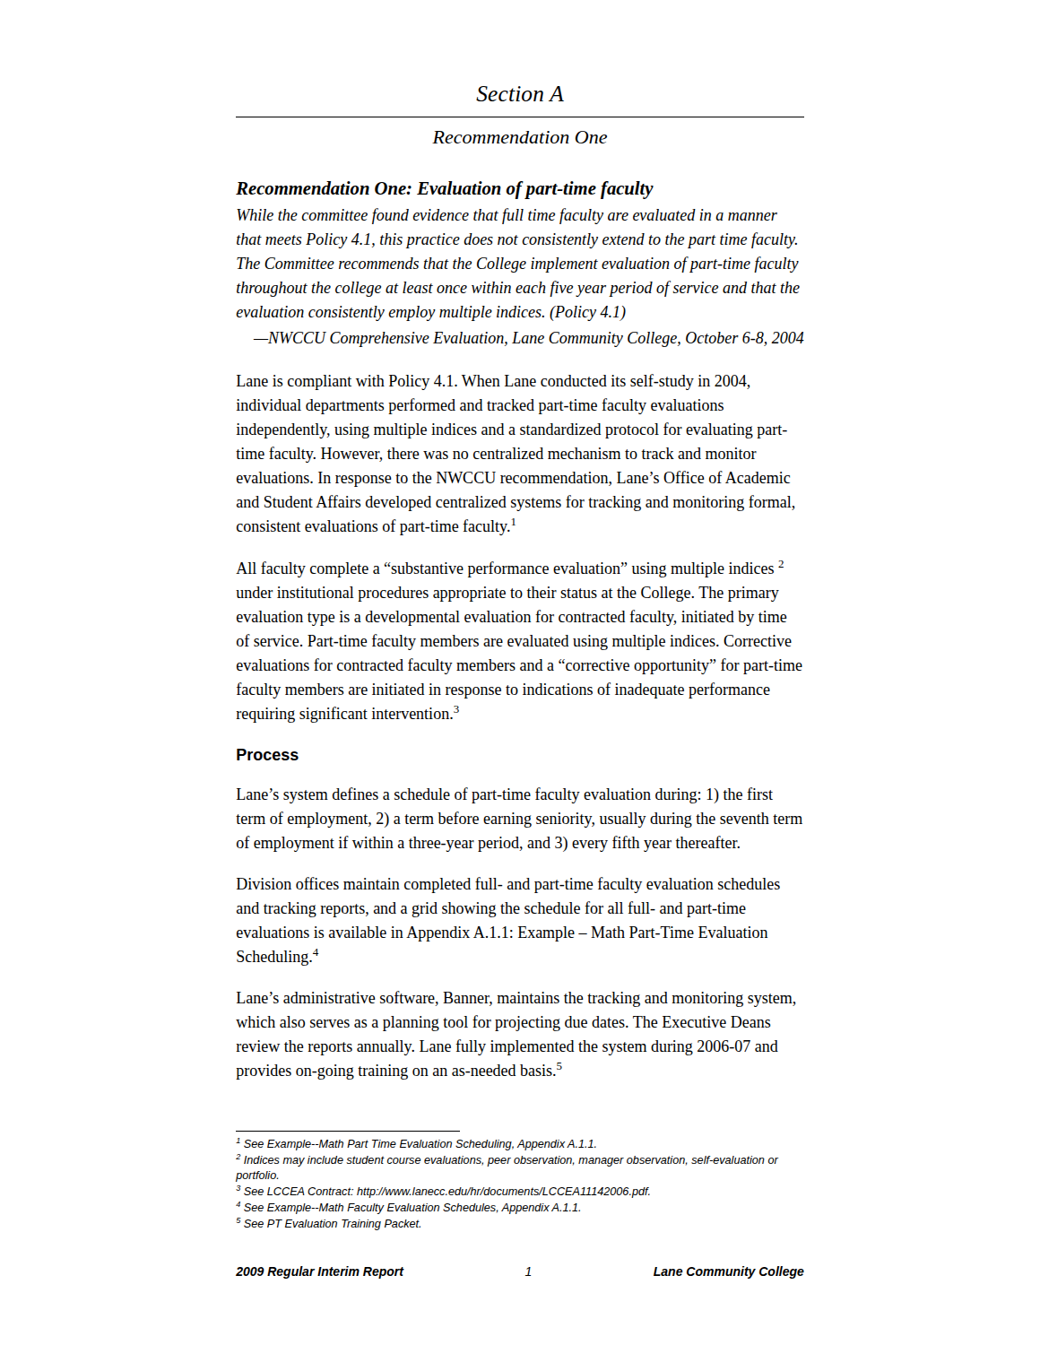Section A
Recommendation One
Recommendation One: Evaluation of part-time faculty
While the committee found evidence that full time faculty are evaluated in a manner that meets Policy 4.1, this practice does not consistently extend to the part time faculty. The Committee recommends that the College implement evaluation of part-time faculty throughout the college at least once within each five year period of service and that the evaluation consistently employ multiple indices. (Policy 4.1)
—NWCCU Comprehensive Evaluation, Lane Community College, October 6-8, 2004
Lane is compliant with Policy 4.1. When Lane conducted its self-study in 2004, individual departments performed and tracked part-time faculty evaluations independently, using multiple indices and a standardized protocol for evaluating part-time faculty. However, there was no centralized mechanism to track and monitor evaluations. In response to the NWCCU recommendation, Lane’s Office of Academic and Student Affairs developed centralized systems for tracking and monitoring formal, consistent evaluations of part-time faculty.1
All faculty complete a “substantive performance evaluation” using multiple indices 2 under institutional procedures appropriate to their status at the College. The primary evaluation type is a developmental evaluation for contracted faculty, initiated by time of service. Part-time faculty members are evaluated using multiple indices. Corrective evaluations for contracted faculty members and a “corrective opportunity” for part-time faculty members are initiated in response to indications of inadequate performance requiring significant intervention.3
Process
Lane’s system defines a schedule of part-time faculty evaluation during: 1) the first term of employment, 2) a term before earning seniority, usually during the seventh term of employment if within a three-year period, and 3) every fifth year thereafter.
Division offices maintain completed full- and part-time faculty evaluation schedules and tracking reports, and a grid showing the schedule for all full- and part-time evaluations is available in Appendix A.1.1: Example – Math Part-Time Evaluation Scheduling.4
Lane’s administrative software, Banner, maintains the tracking and monitoring system, which also serves as a planning tool for projecting due dates. The Executive Deans review the reports annually. Lane fully implemented the system during 2006-07 and provides on-going training on an as-needed basis.5
1 See Example--Math Part Time Evaluation Scheduling, Appendix A.1.1.
2 Indices may include student course evaluations, peer observation, manager observation, self-evaluation or portfolio.
3 See LCCEA Contract: http://www.lanecc.edu/hr/documents/LCCEA11142006.pdf.
4 See Example--Math Faculty Evaluation Schedules, Appendix A.1.1.
5 See PT Evaluation Training Packet.
2009 Regular Interim Report 1 Lane Community College